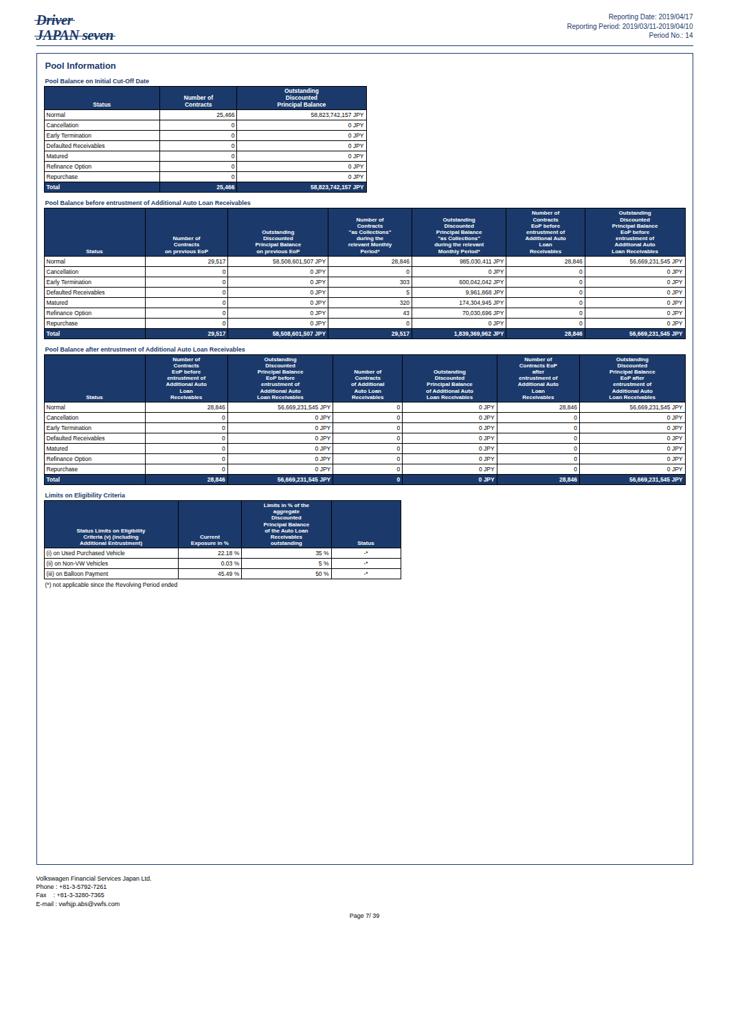Driver
JAPAN seven
Reporting Date: 2019/04/17
Reporting Period: 2019/03/11-2019/04/10
Period No.: 14
Pool Information
Pool Balance on Initial Cut-Off Date
| Status | Number of Contracts | Outstanding Discounted Principal Balance |
| --- | --- | --- |
| Normal | 25,466 | 58,823,742,157 JPY |
| Cancellation | 0 | 0 JPY |
| Early Termination | 0 | 0 JPY |
| Defaulted Receivables | 0 | 0 JPY |
| Matured | 0 | 0 JPY |
| Refinance Option | 0 | 0 JPY |
| Repurchase | 0 | 0 JPY |
| Total | 25,466 | 58,823,742,157 JPY |
Pool Balance before entrustment of Additional Auto Loan Receivables
| Status | Number of Contracts on previous EoP | Outstanding Discounted Principal Balance on previous EoP | Number of Contracts "as Collections" during the relevant Monthly Period* | Outstanding Discounted Principal Balance "as Collections" during the relevant Monthly Period* | Number of Contracts EoP before entrustment of Additional Auto Loan Receivables | Outstanding Discounted Principal Balance EoP before entrustment of Additional Auto Loan Receivables |
| --- | --- | --- | --- | --- | --- | --- |
| Normal | 29,517 | 58,508,601,507 JPY | 28,846 | 985,030,411 JPY | 28,846 | 56,669,231,545 JPY |
| Cancellation | 0 | 0 JPY | 0 | 0 JPY | 0 | 0 JPY |
| Early Termination | 0 | 0 JPY | 303 | 600,042,042 JPY | 0 | 0 JPY |
| Defaulted Receivables | 0 | 0 JPY | 5 | 9,961,868 JPY | 0 | 0 JPY |
| Matured | 0 | 0 JPY | 320 | 174,304,945 JPY | 0 | 0 JPY |
| Refinance Option | 0 | 0 JPY | 43 | 70,030,696 JPY | 0 | 0 JPY |
| Repurchase | 0 | 0 JPY | 0 | 0 JPY | 0 | 0 JPY |
| Total | 29,517 | 58,508,601,507 JPY | 29,517 | 1,839,369,962 JPY | 28,846 | 56,669,231,545 JPY |
Pool Balance after entrustment of Additional Auto Loan Receivables
| Status | Number of Contracts EoP before entrustment of Additional Auto Loan Receivables | Outstanding Discounted Principal Balance EoP before entrustment of Additional Auto Loan Receivables | Number of Contracts of Additional Auto Loan Receivables | Outstanding Discounted Principal Balance of Additional Auto Loan Receivables | Number of Contracts EoP after entrustment of Additional Auto Loan Receivables | Outstanding Discounted Principal Balance EoP after entrustment of Additional Auto Loan Receivables |
| --- | --- | --- | --- | --- | --- | --- |
| Normal | 28,846 | 56,669,231,545 JPY | 0 | 0 JPY | 28,846 | 56,669,231,545 JPY |
| Cancellation | 0 | 0 JPY | 0 | 0 JPY | 0 | 0 JPY |
| Early Termination | 0 | 0 JPY | 0 | 0 JPY | 0 | 0 JPY |
| Defaulted Receivables | 0 | 0 JPY | 0 | 0 JPY | 0 | 0 JPY |
| Matured | 0 | 0 JPY | 0 | 0 JPY | 0 | 0 JPY |
| Refinance Option | 0 | 0 JPY | 0 | 0 JPY | 0 | 0 JPY |
| Repurchase | 0 | 0 JPY | 0 | 0 JPY | 0 | 0 JPY |
| Total | 28,846 | 56,669,231,545 JPY | 0 | 0 JPY | 28,846 | 56,669,231,545 JPY |
Limits on Eligibility Criteria
| Status Limits on Eligibility Criteria (v) (including Additional Entrustment) | Current Exposure in % | Limits in % of the aggregate Discounted Principal Balance of the Auto Loan Receivables outstanding | Status |
| --- | --- | --- | --- |
| (i) on Used Purchased Vehicle | 22.18 % | 35 % | -* |
| (ii) on Non-VW Vehicles | 0.03 % | 5 % | -* |
| (iii) on Balloon Payment | 45.49 % | 50 % | -* |
(*) not applicable since the Revolving Period ended
Volkswagen Financial Services Japan Ltd.
Phone : +81-3-5792-7261
Fax : +81-3-3280-7365
E-mail : vwfsjp.abs@vwfs.com
Page 7/ 39